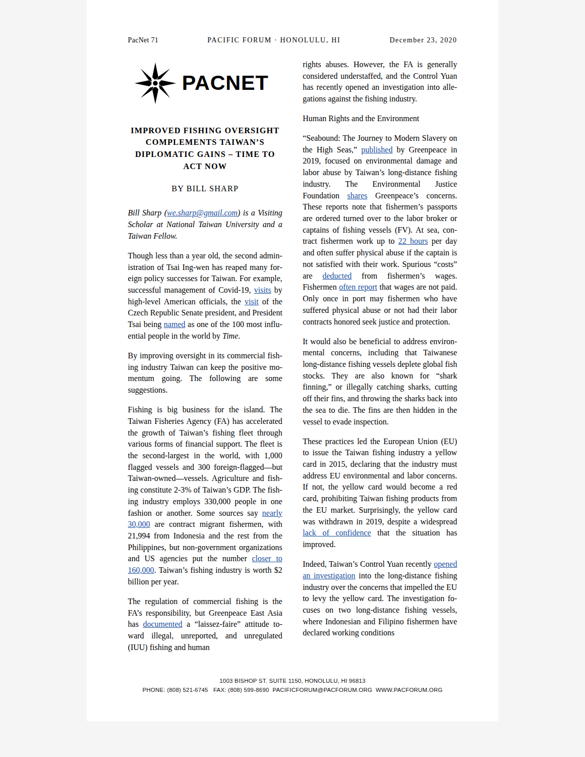PacNet 71 PACIFIC FORUM · HONOLULU, HI December 23, 2020
PACNET
Improved Fishing Oversight Complements Taiwan’s Diplomatic Gains – Time to Act Now
By Bill Sharp
Bill Sharp (we.sharp@gmail.com) is a Visiting Scholar at National Taiwan University and a Taiwan Fellow.
Though less than a year old, the second administration of Tsai Ing-wen has reaped many foreign policy successes for Taiwan. For example, successful management of Covid-19, visits by high-level American officials, the visit of the Czech Republic Senate president, and President Tsai being named as one of the 100 most influential people in the world by Time.
By improving oversight in its commercial fishing industry Taiwan can keep the positive momentum going. The following are some suggestions.
Fishing is big business for the island. The Taiwan Fisheries Agency (FA) has accelerated the growth of Taiwan’s fishing fleet through various forms of financial support. The fleet is the second-largest in the world, with 1,000 flagged vessels and 300 foreign-flagged—but Taiwan-owned—vessels. Agriculture and fishing constitute 2-3% of Taiwan’s GDP. The fishing industry employs 330,000 people in one fashion or another. Some sources say nearly 30,000 are contract migrant fishermen, with 21,994 from Indonesia and the rest from the Philippines, but non-government organizations and US agencies put the number closer to 160,000. Taiwan’s fishing industry is worth $2 billion per year.
The regulation of commercial fishing is the FA’s responsibility, but Greenpeace East Asia has documented a “laissez-faire” attitude toward illegal, unreported, and unregulated (IUU) fishing and human
rights abuses. However, the FA is generally considered understaffed, and the Control Yuan has recently opened an investigation into allegations against the fishing industry.
Human Rights and the Environment
“Seabound: The Journey to Modern Slavery on the High Seas,” published by Greenpeace in 2019, focused on environmental damage and labor abuse by Taiwan’s long-distance fishing industry. The Environmental Justice Foundation shares Greenpeace’s concerns. These reports note that fishermen’s passports are ordered turned over to the labor broker or captains of fishing vessels (FV). At sea, contract fishermen work up to 22 hours per day and often suffer physical abuse if the captain is not satisfied with their work. Spurious “costs” are deducted from fishermen’s wages. Fishermen often report that wages are not paid. Only once in port may fishermen who have suffered physical abuse or not had their labor contracts honored seek justice and protection.
It would also be beneficial to address environmental concerns, including that Taiwanese long-distance fishing vessels deplete global fish stocks. They are also known for “shark finning,” or illegally catching sharks, cutting off their fins, and throwing the sharks back into the sea to die. The fins are then hidden in the vessel to evade inspection.
These practices led the European Union (EU) to issue the Taiwan fishing industry a yellow card in 2015, declaring that the industry must address EU environmental and labor concerns. If not, the yellow card would become a red card, prohibiting Taiwan fishing products from the EU market. Surprisingly, the yellow card was withdrawn in 2019, despite a widespread lack of confidence that the situation has improved.
Indeed, Taiwan’s Control Yuan recently opened an investigation into the long-distance fishing industry over the concerns that impelled the EU to levy the yellow card. The investigation focuses on two long-distance fishing vessels, where Indonesian and Filipino fishermen have declared working conditions
1003 BISHOP ST. SUITE 1150, HONOLULU, HI 96813
PHONE: (808) 521-6745 FAX: (808) 599-8690 PACIFICFORUM@PACFORUM.ORG WWW.PACFORUM.ORG